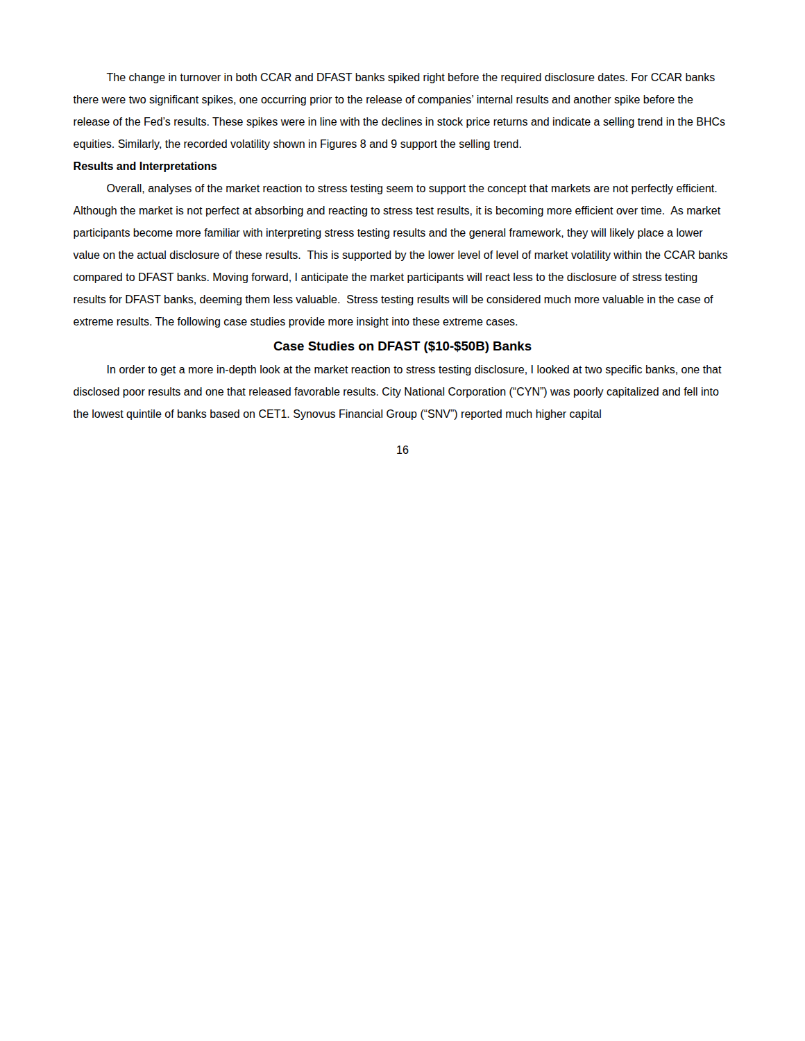The change in turnover in both CCAR and DFAST banks spiked right before the required disclosure dates. For CCAR banks there were two significant spikes, one occurring prior to the release of companies’ internal results and another spike before the release of the Fed’s results. These spikes were in line with the declines in stock price returns and indicate a selling trend in the BHCs equities. Similarly, the recorded volatility shown in Figures 8 and 9 support the selling trend.
Results and Interpretations
Overall, analyses of the market reaction to stress testing seem to support the concept that markets are not perfectly efficient. Although the market is not perfect at absorbing and reacting to stress test results, it is becoming more efficient over time. As market participants become more familiar with interpreting stress testing results and the general framework, they will likely place a lower value on the actual disclosure of these results. This is supported by the lower level of level of market volatility within the CCAR banks compared to DFAST banks. Moving forward, I anticipate the market participants will react less to the disclosure of stress testing results for DFAST banks, deeming them less valuable. Stress testing results will be considered much more valuable in the case of extreme results. The following case studies provide more insight into these extreme cases.
Case Studies on DFAST ($10-$50B) Banks
In order to get a more in-depth look at the market reaction to stress testing disclosure, I looked at two specific banks, one that disclosed poor results and one that released favorable results. City National Corporation (“CYN”) was poorly capitalized and fell into the lowest quintile of banks based on CET1. Synovus Financial Group (“SNV”) reported much higher capital
16